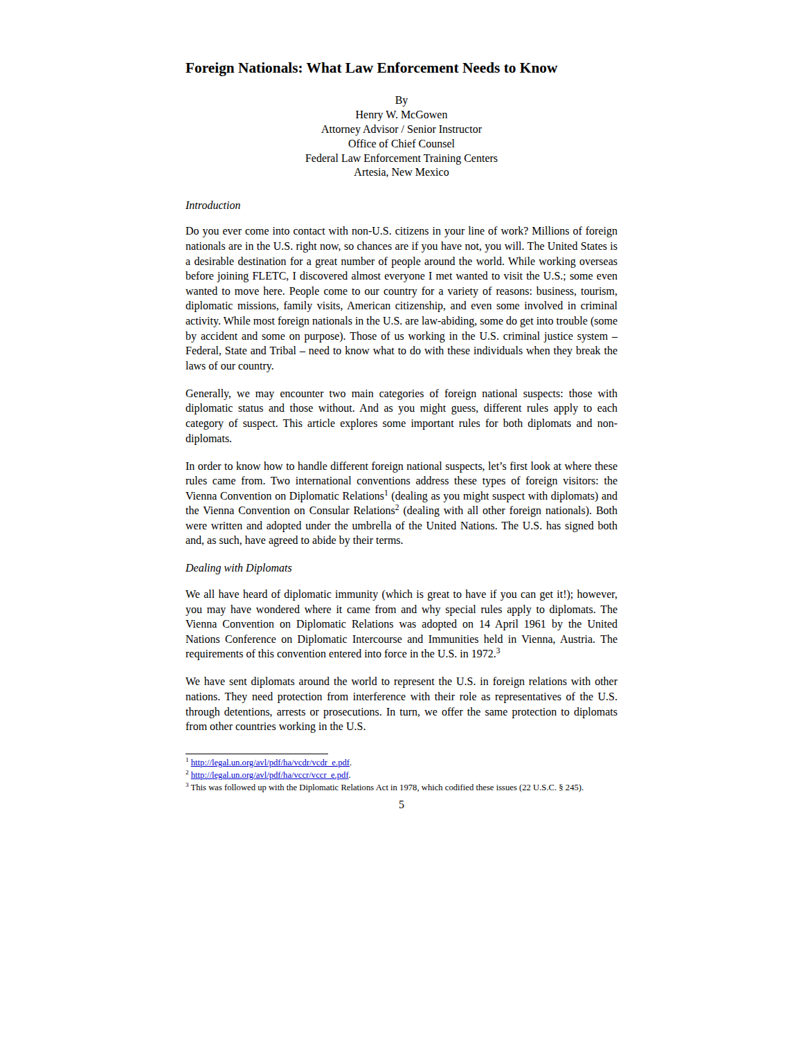Foreign Nationals: What Law Enforcement Needs to Know
By
Henry W. McGowen
Attorney Advisor / Senior Instructor
Office of Chief Counsel
Federal Law Enforcement Training Centers
Artesia, New Mexico
Introduction
Do you ever come into contact with non-U.S. citizens in your line of work? Millions of foreign nationals are in the U.S. right now, so chances are if you have not, you will. The United States is a desirable destination for a great number of people around the world. While working overseas before joining FLETC, I discovered almost everyone I met wanted to visit the U.S.; some even wanted to move here. People come to our country for a variety of reasons: business, tourism, diplomatic missions, family visits, American citizenship, and even some involved in criminal activity. While most foreign nationals in the U.S. are law-abiding, some do get into trouble (some by accident and some on purpose). Those of us working in the U.S. criminal justice system – Federal, State and Tribal – need to know what to do with these individuals when they break the laws of our country.
Generally, we may encounter two main categories of foreign national suspects: those with diplomatic status and those without. And as you might guess, different rules apply to each category of suspect. This article explores some important rules for both diplomats and non-diplomats.
In order to know how to handle different foreign national suspects, let’s first look at where these rules came from. Two international conventions address these types of foreign visitors: the Vienna Convention on Diplomatic Relations1 (dealing as you might suspect with diplomats) and the Vienna Convention on Consular Relations2 (dealing with all other foreign nationals). Both were written and adopted under the umbrella of the United Nations. The U.S. has signed both and, as such, have agreed to abide by their terms.
Dealing with Diplomats
We all have heard of diplomatic immunity (which is great to have if you can get it!); however, you may have wondered where it came from and why special rules apply to diplomats. The Vienna Convention on Diplomatic Relations was adopted on 14 April 1961 by the United Nations Conference on Diplomatic Intercourse and Immunities held in Vienna, Austria. The requirements of this convention entered into force in the U.S. in 1972.3
We have sent diplomats around the world to represent the U.S. in foreign relations with other nations. They need protection from interference with their role as representatives of the U.S. through detentions, arrests or prosecutions. In turn, we offer the same protection to diplomats from other countries working in the U.S.
1 http://legal.un.org/avl/pdf/ha/vcdr/vcdr_e.pdf.
2 http://legal.un.org/avl/pdf/ha/vccr/vccr_e.pdf.
3 This was followed up with the Diplomatic Relations Act in 1978, which codified these issues (22 U.S.C. § 245).
5